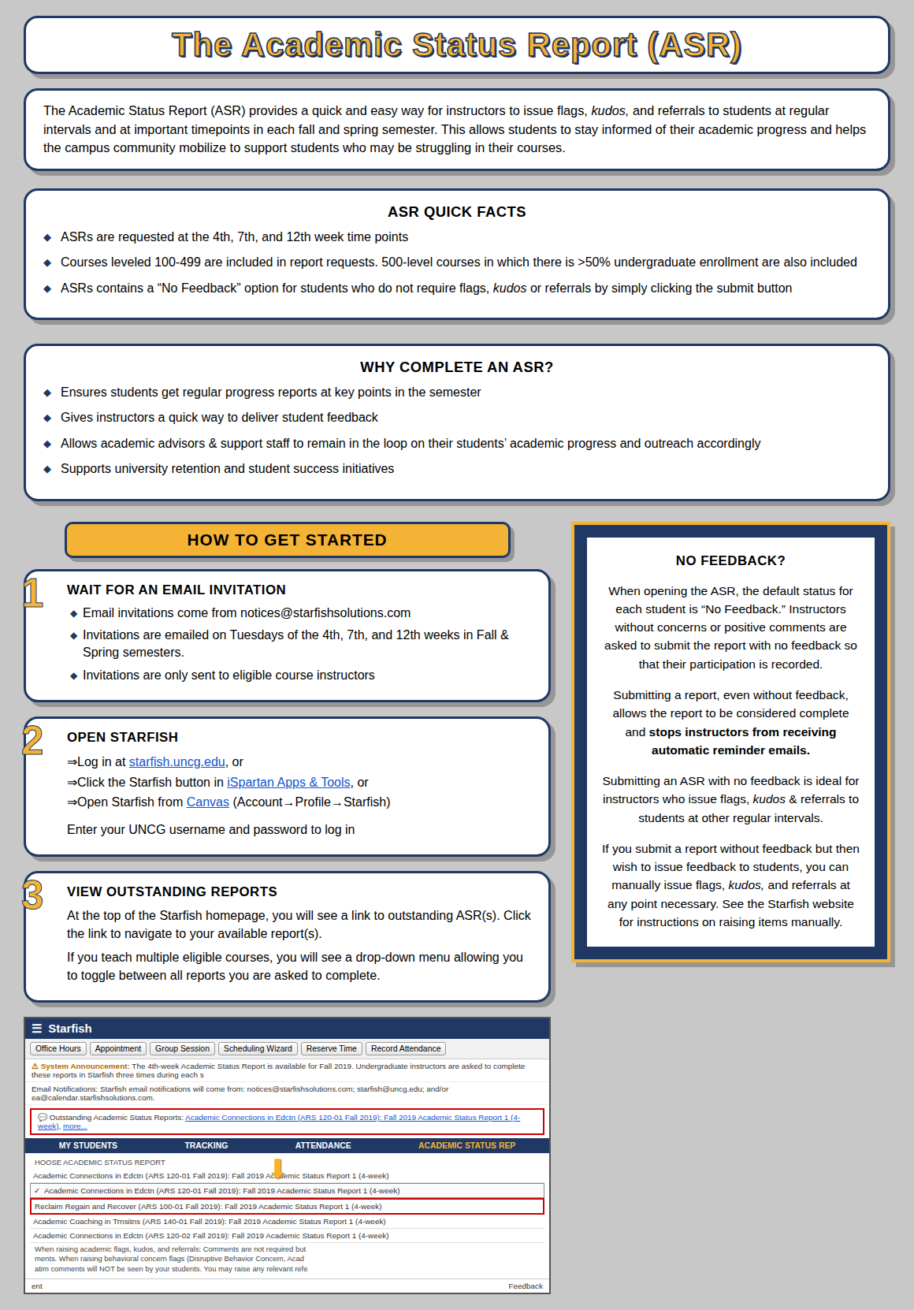The Academic Status Report (ASR)
The Academic Status Report (ASR) provides a quick and easy way for instructors to issue flags, kudos, and referrals to students at regular intervals and at important timepoints in each fall and spring semester. This allows students to stay informed of their academic progress and helps the campus community mobilize to support students who may be struggling in their courses.
ASR QUICK FACTS
ASRs are requested at the 4th, 7th, and 12th week time points
Courses leveled 100-499 are included in report requests. 500-level courses in which there is >50% undergraduate enrollment are also included
ASRs contains a “No Feedback” option for students who do not require flags, kudos or referrals by simply clicking the submit button
WHY COMPLETE AN ASR?
Ensures students get regular progress reports at key points in the semester
Gives instructors a quick way to deliver student feedback
Allows academic advisors & support staff to remain in the loop on their students’ academic progress and outreach accordingly
Supports university retention and student success initiatives
HOW TO GET STARTED
1
WAIT FOR AN EMAIL INVITATION
Email invitations come from notices@starfishsolutions.com
Invitations are emailed on Tuesdays of the 4th, 7th, and 12th weeks in Fall & Spring semesters.
Invitations are only sent to eligible course instructors
2
OPEN STARFISH
Log in at starfish.uncg.edu, or
Click the Starfish button in iSpartan Apps & Tools, or
Open Starfish from Canvas (Account→Profile→Starfish)
Enter your UNCG username and password to log in
3
VIEW OUTSTANDING REPORTS
At the top of the Starfish homepage, you will see a link to outstanding ASR(s). Click the link to navigate to your available report(s).
If you teach multiple eligible courses, you will see a drop-down menu allowing you to toggle between all reports you are asked to complete.
☰ Starfish
Office Hours Appointment Group Session Scheduling Wizard Reserve Time Record Attendance
⚠ System Announcement: The 4th-week Academic Status Report is available for Fall 2019. Undergraduate instructors are asked to complete these reports in Starfish three times during each s
Email Notifications: Starfish email notifications will come from: notices@starfishsolutions.com; starfish@uncg.edu; and/or ea@calendar.starfishsolutions.com.
💬 Outstanding Academic Status Reports: Academic Connections in Edctn (ARS 120-01 Fall 2019): Fall 2019 Academic Status Report 1 (4-week), more...
MY STUDENTS TRACKING ATTENDANCE ACADEMIC STATUS REP
⬇
HOOSE ACADEMIC STATUS REPORT
Academic Connections in Edctn (ARS 120-01 Fall 2019): Fall 2019 Academic Status Report 1 (4-week)
✓ Academic Connections in Edctn (ARS 120-01 Fall 2019): Fall 2019 Academic Status Report 1 (4-week)
Reclaim Regain and Recover (ARS 100-01 Fall 2019): Fall 2019 Academic Status Report 1 (4-week)
Academic Coaching in Trnsitns (ARS 140-01 Fall 2019): Fall 2019 Academic Status Report 1 (4-week)
Academic Connections in Edctn (ARS 120-02 Fall 2019): Fall 2019 Academic Status Report 1 (4-week)
When raising academic flags, kudos, and referrals: Comments are not required but
ments. When raising behavioral concern flags (Disruptive Behavior Concern, Acad
atim comments will NOT be seen by your students. You may raise any relevant refe
ent Feedback
NO FEEDBACK?
When opening the ASR, the default status for each student is “No Feedback.” Instructors without concerns or positive comments are asked to submit the report with no feedback so that their participation is recorded.
Submitting a report, even without feedback, allows the report to be considered complete and stops instructors from receiving automatic reminder emails.
Submitting an ASR with no feedback is ideal for instructors who issue flags, kudos & referrals to students at other regular intervals.
If you submit a report without feedback but then wish to issue feedback to students, you can manually issue flags, kudos, and referrals at any point necessary. See the Starfish website for instructions on raising items manually.